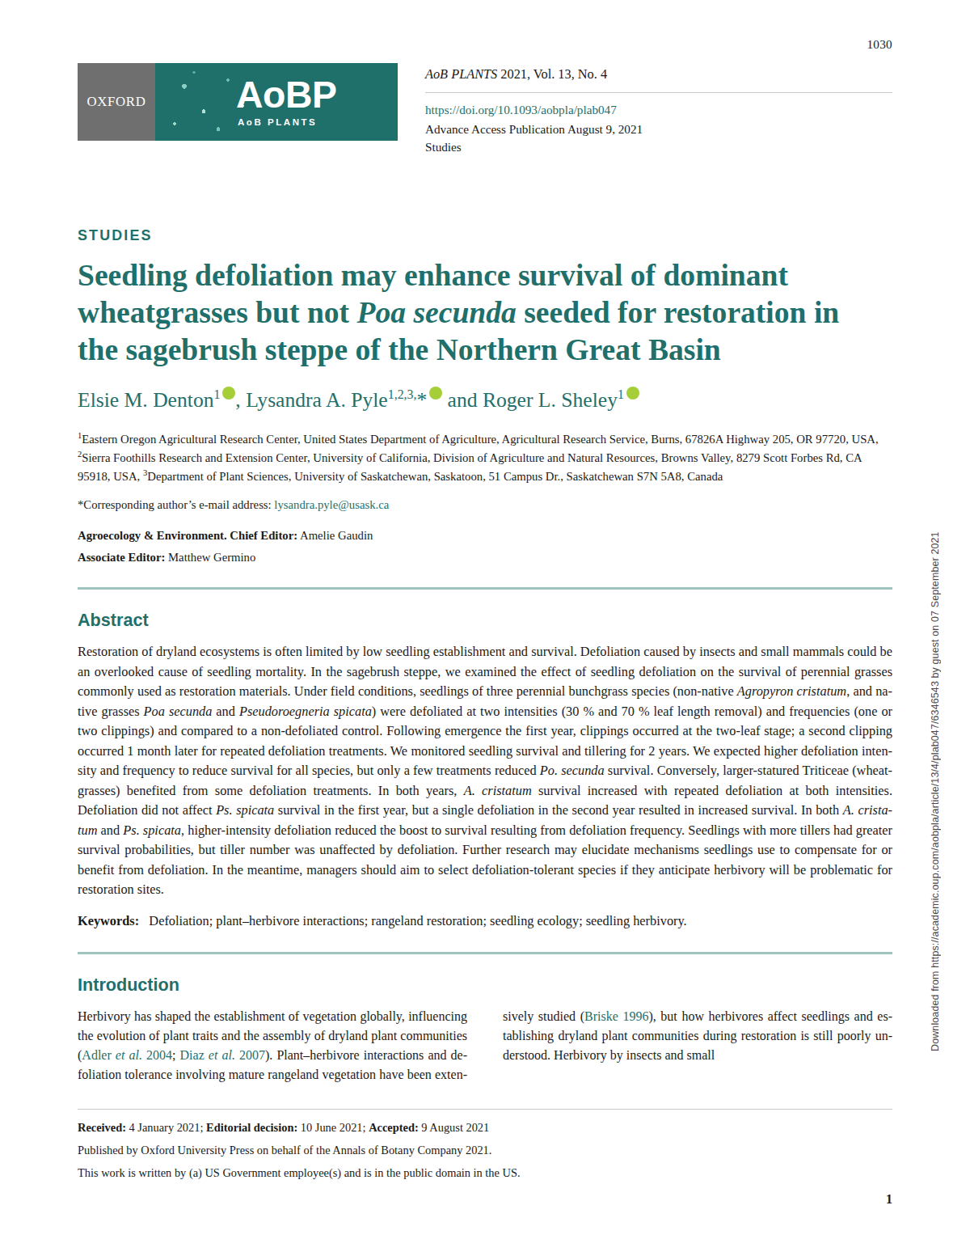1030
Downloaded from https://academic.oup.com/aobpla/article/13/4/plab047/6346543 by guest on 07 September 2021
OXFORD
AoBPAoB PLANTS
AoB PLANTS 2021, Vol. 13, No. 4
https://doi.org/10.1093/aobpla/plab047
Advance Access Publication August 9, 2021
Studies
STUDIES
Seedling defoliation may enhance survival of dominant wheatgrasses but not Poa secunda seeded for restoration in the sagebrush steppe of the Northern Great Basin
Elsie M. Denton1 , Lysandra A. Pyle1,2,3,* and Roger L. Sheley1
1Eastern Oregon Agricultural Research Center, United States Department of Agriculture, Agricultural Research Service, Burns, 67826A Highway 205, OR 97720, USA, 2Sierra Foothills Research and Extension Center, University of California, Division of Agriculture and Natural Resources, Browns Valley, 8279 Scott Forbes Rd, CA 95918, USA, 3Department of Plant Sciences, University of Saskatchewan, Saskatoon, 51 Campus Dr., Saskatchewan S7N 5A8, Canada
*Corresponding author’s e-mail address: lysandra.pyle@usask.ca
Agroecology & Environment. Chief Editor: Amelie Gaudin
Associate Editor: Matthew Germino
Abstract
Restoration of dryland ecosystems is often limited by low seedling establishment and survival. Defoliation caused by insects and small mammals could be an overlooked cause of seedling mortality. In the sagebrush steppe, we examined the effect of seedling defoliation on the survival of perennial grasses commonly used as restoration materials. Under field conditions, seedlings of three perennial bunchgrass species (non-native Agropyron cristatum, and native grasses Poa secunda and Pseudoroegneria spicata) were defoliated at two intensities (30 % and 70 % leaf length removal) and frequencies (one or two clippings) and compared to a non-defoliated control. Following emergence the first year, clippings occurred at the two-leaf stage; a second clipping occurred 1 month later for repeated defoliation treatments. We monitored seedling survival and tillering for 2 years. We expected higher defoliation intensity and frequency to reduce survival for all species, but only a few treatments reduced Po. secunda survival. Conversely, larger-statured Triticeae (wheatgrasses) benefited from some defoliation treatments. In both years, A. cristatum survival increased with repeated defoliation at both intensities. Defoliation did not affect Ps. spicata survival in the first year, but a single defoliation in the second year resulted in increased survival. In both A. cristatum and Ps. spicata, higher-intensity defoliation reduced the boost to survival resulting from defoliation frequency. Seedlings with more tillers had greater survival probabilities, but tiller number was unaffected by defoliation. Further research may elucidate mechanisms seedlings use to compensate for or benefit from defoliation. In the meantime, managers should aim to select defoliation-tolerant species if they anticipate herbivory will be problematic for restoration sites.
Keywords: Defoliation; plant–herbivore interactions; rangeland restoration; seedling ecology; seedling herbivory.
Introduction
Herbivory has shaped the establishment of vegetation globally, influencing the evolution of plant traits and the assembly of dryland plant communities (Adler et al. 2004; Diaz et al. 2007). Plant–herbivore interactions and defoliation tolerance involving mature rangeland vegetation have been extensively studied (Briske 1996), but how herbivores affect seedlings and establishing dryland plant communities during restoration is still poorly understood. Herbivory by insects and small
Received: 4 January 2021; Editorial decision: 10 June 2021; Accepted: 9 August 2021
Published by Oxford University Press on behalf of the Annals of Botany Company 2021.
This work is written by (a) US Government employee(s) and is in the public domain in the US.
1